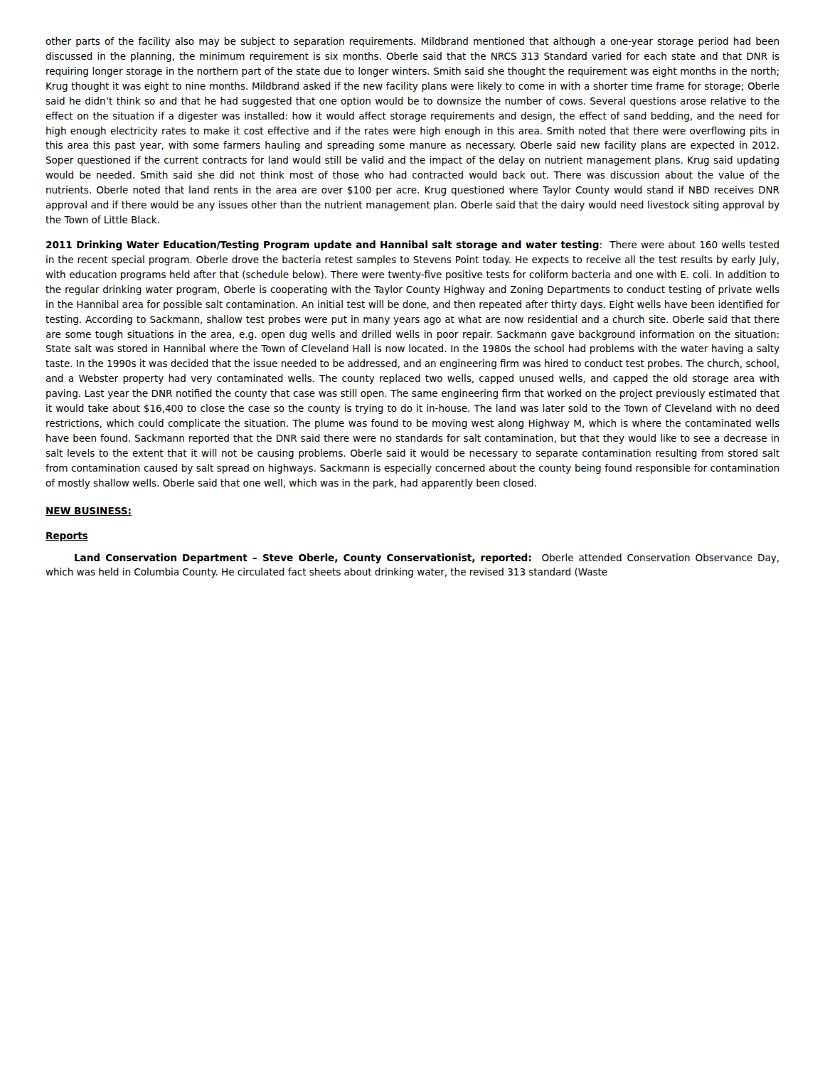other parts of the facility also may be subject to separation requirements. Mildbrand mentioned that although a one-year storage period had been discussed in the planning, the minimum requirement is six months. Oberle said that the NRCS 313 Standard varied for each state and that DNR is requiring longer storage in the northern part of the state due to longer winters. Smith said she thought the requirement was eight months in the north; Krug thought it was eight to nine months. Mildbrand asked if the new facility plans were likely to come in with a shorter time frame for storage; Oberle said he didn’t think so and that he had suggested that one option would be to downsize the number of cows. Several questions arose relative to the effect on the situation if a digester was installed: how it would affect storage requirements and design, the effect of sand bedding, and the need for high enough electricity rates to make it cost effective and if the rates were high enough in this area. Smith noted that there were overflowing pits in this area this past year, with some farmers hauling and spreading some manure as necessary. Oberle said new facility plans are expected in 2012. Soper questioned if the current contracts for land would still be valid and the impact of the delay on nutrient management plans. Krug said updating would be needed. Smith said she did not think most of those who had contracted would back out. There was discussion about the value of the nutrients. Oberle noted that land rents in the area are over $100 per acre. Krug questioned where Taylor County would stand if NBD receives DNR approval and if there would be any issues other than the nutrient management plan. Oberle said that the dairy would need livestock siting approval by the Town of Little Black.
2011 Drinking Water Education/Testing Program update and Hannibal salt storage and water testing: There were about 160 wells tested in the recent special program. Oberle drove the bacteria retest samples to Stevens Point today. He expects to receive all the test results by early July, with education programs held after that (schedule below). There were twenty-five positive tests for coliform bacteria and one with E. coli. In addition to the regular drinking water program, Oberle is cooperating with the Taylor County Highway and Zoning Departments to conduct testing of private wells in the Hannibal area for possible salt contamination. An initial test will be done, and then repeated after thirty days. Eight wells have been identified for testing. According to Sackmann, shallow test probes were put in many years ago at what are now residential and a church site. Oberle said that there are some tough situations in the area, e.g. open dug wells and drilled wells in poor repair. Sackmann gave background information on the situation: State salt was stored in Hannibal where the Town of Cleveland Hall is now located. In the 1980s the school had problems with the water having a salty taste. In the 1990s it was decided that the issue needed to be addressed, and an engineering firm was hired to conduct test probes. The church, school, and a Webster property had very contaminated wells. The county replaced two wells, capped unused wells, and capped the old storage area with paving. Last year the DNR notified the county that case was still open. The same engineering firm that worked on the project previously estimated that it would take about $16,400 to close the case so the county is trying to do it in-house. The land was later sold to the Town of Cleveland with no deed restrictions, which could complicate the situation. The plume was found to be moving west along Highway M, which is where the contaminated wells have been found. Sackmann reported that the DNR said there were no standards for salt contamination, but that they would like to see a decrease in salt levels to the extent that it will not be causing problems. Oberle said it would be necessary to separate contamination resulting from stored salt from contamination caused by salt spread on highways. Sackmann is especially concerned about the county being found responsible for contamination of mostly shallow wells. Oberle said that one well, which was in the park, had apparently been closed.
NEW BUSINESS:
Reports
Land Conservation Department – Steve Oberle, County Conservationist, reported: Oberle attended Conservation Observance Day, which was held in Columbia County. He circulated fact sheets about drinking water, the revised 313 standard (Waste